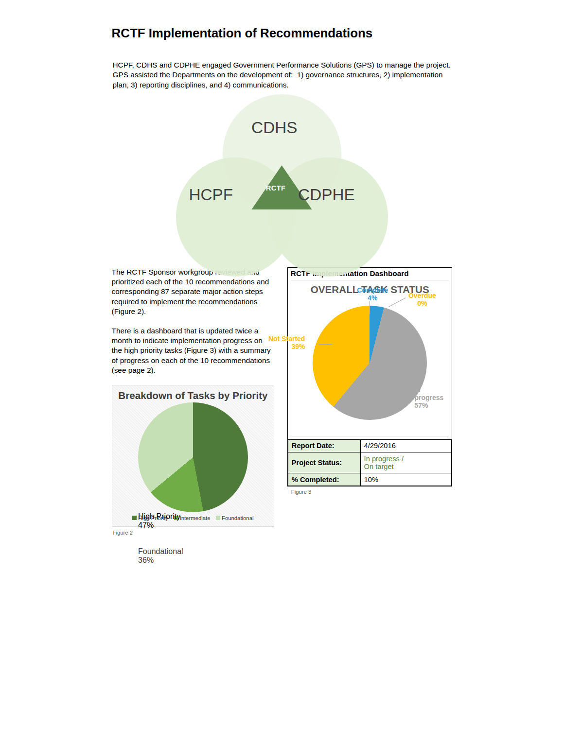RCTF Implementation of Recommendations
HCPF, CDHS and CDPHE engaged Government Performance Solutions (GPS) to manage the project. GPS assisted the Departments on the development of: 1) governance structures, 2) implementation plan, 3) reporting disciplines, and 4) communications.
RCTF
CDHS
HCPF
CDPHE
The RCTF Sponsor workgroup reviewed and prioritized each of the 10 recommendations and corresponding 87 separate major action steps required to implement the recommendations (Figure 2).
There is a dashboard that is updated twice a month to indicate implementation progress on the high priority tasks (Figure 3) with a summary of progress on each of the 10 recommendations (see page 2).
Breakdown of Tasks by Priority
High Priority
47%
Intermediate
17%
Foundational
36%
High Priority Intermediate Foundational
Figure 2
RCTF Implementation Dashboard
OVERALL TASK STATUS
Complete
4%
Overdue
0%
Not Started
39%
In progress
57%
| Report Date: | 4/29/2016 |
| Project Status: | In progress / On target |
| % Completed: | 10% |
Figure 3